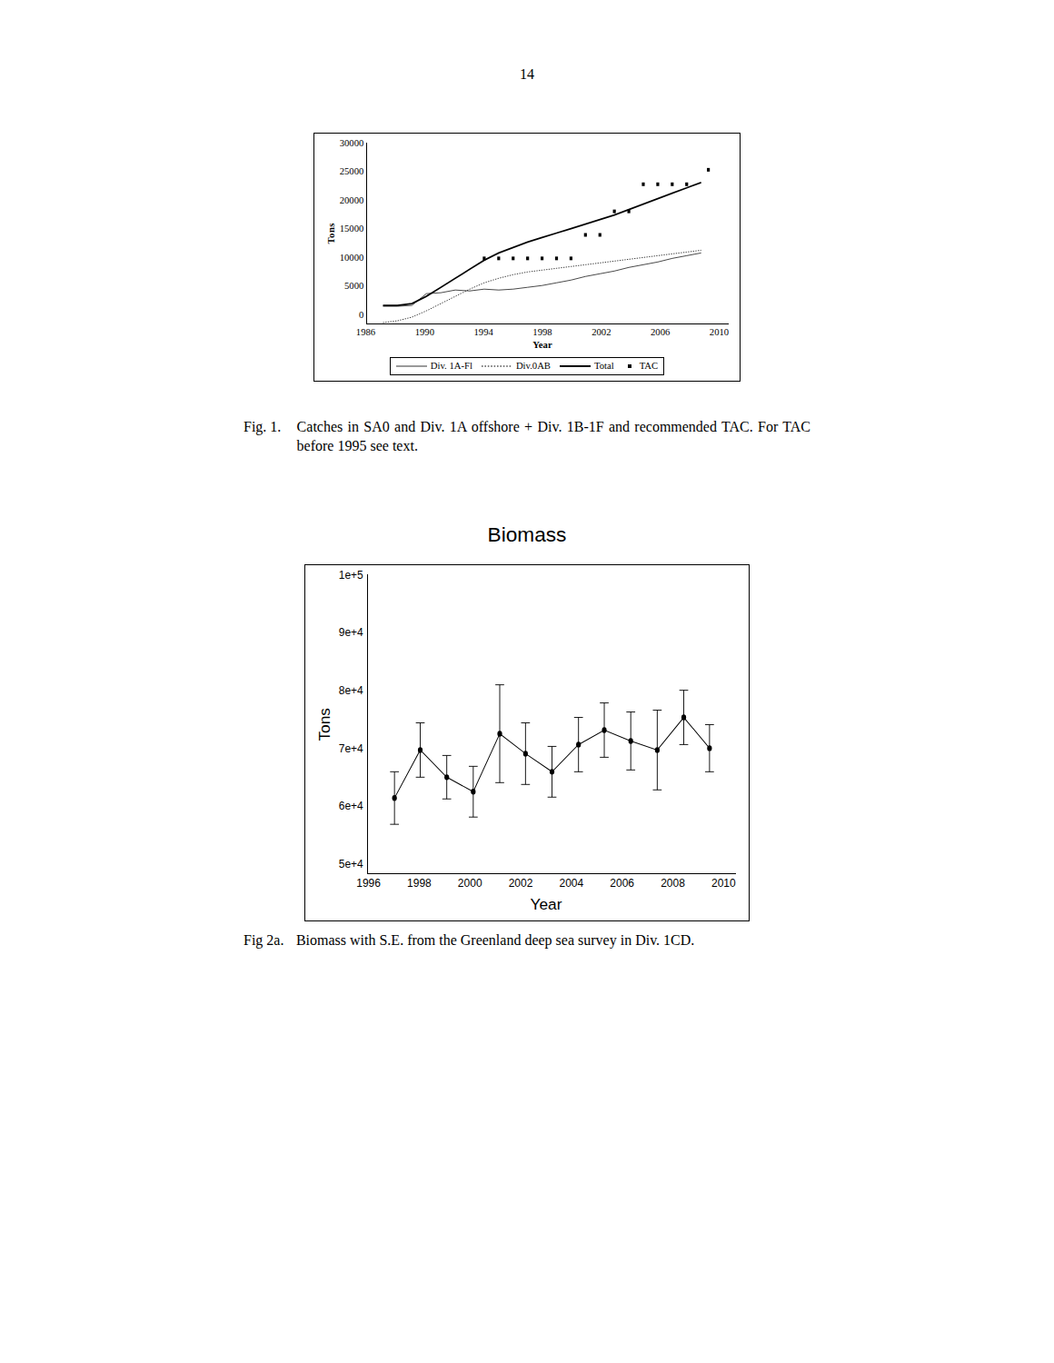14
Tons
30000 25000 20000 15000 10000 5000 0
1986 1990 1994 1998 2002 2006 2010
Year
Div. 1A-Fl Div.0AB Total TAC
Fig. 1. Catches in SA0 and Div. 1A offshore + Div. 1B-1F and recommended TAC. For TAC before 1995 see text.
Biomass
Tons
1e+5 9e+4 8e+4 7e+4 6e+4 5e+4
1996 1998 2000 2002 2004 2006 2008 2010
Year
Fig 2a. Biomass with S.E. from the Greenland deep sea survey in Div. 1CD.